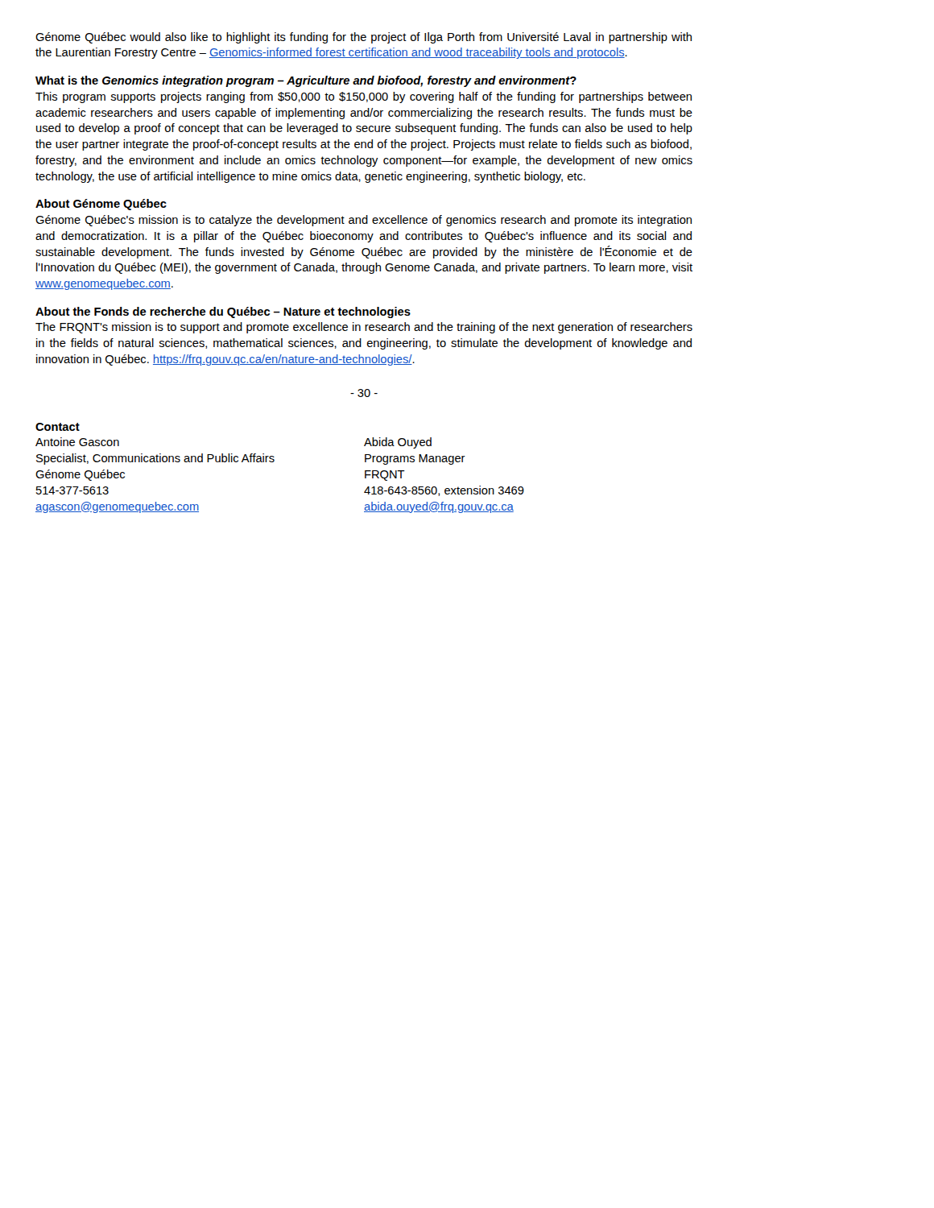Génome Québec would also like to highlight its funding for the project of Ilga Porth from Université Laval in partnership with the Laurentian Forestry Centre – Genomics-informed forest certification and wood traceability tools and protocols.
What is the Genomics integration program – Agriculture and biofood, forestry and environment?
This program supports projects ranging from $50,000 to $150,000 by covering half of the funding for partnerships between academic researchers and users capable of implementing and/or commercializing the research results. The funds must be used to develop a proof of concept that can be leveraged to secure subsequent funding. The funds can also be used to help the user partner integrate the proof-of-concept results at the end of the project. Projects must relate to fields such as biofood, forestry, and the environment and include an omics technology component—for example, the development of new omics technology, the use of artificial intelligence to mine omics data, genetic engineering, synthetic biology, etc.
About Génome Québec
Génome Québec's mission is to catalyze the development and excellence of genomics research and promote its integration and democratization. It is a pillar of the Québec bioeconomy and contributes to Québec's influence and its social and sustainable development. The funds invested by Génome Québec are provided by the ministère de l'Économie et de l'Innovation du Québec (MEI), the government of Canada, through Genome Canada, and private partners. To learn more, visit www.genomequebec.com.
About the Fonds de recherche du Québec – Nature et technologies
The FRQNT's mission is to support and promote excellence in research and the training of the next generation of researchers in the fields of natural sciences, mathematical sciences, and engineering, to stimulate the development of knowledge and innovation in Québec. https://frq.gouv.qc.ca/en/nature-and-technologies/.
- 30 -
Contact
| Antoine Gascon | Abida Ouyed |
| Specialist, Communications and Public Affairs | Programs Manager |
| Génome Québec | FRQNT |
| 514-377-5613 | 418-643-8560, extension 3469 |
| agascon@genomequebec.com | abida.ouyed@frq.gouv.qc.ca |